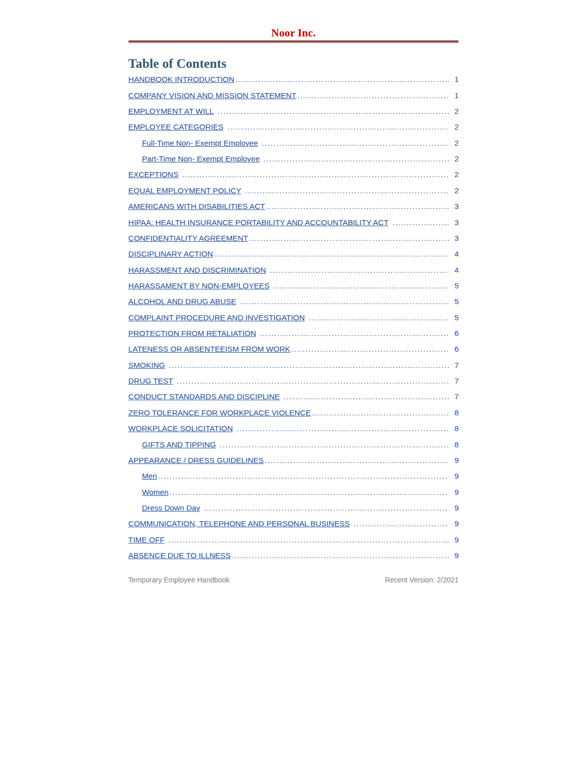Noor Inc.
Table of Contents
HANDBOOK INTRODUCTION.................................................................................................................. 1
COMPANY VISION AND MISSION STATEMENT......................................................................................... 1
EMPLOYMENT AT WILL ....................................................................................................... 2
EMPLOYEE CATEGORIES ..................................................................................................... 2
Full-Time Non- Exempt Employee ......................................................................................... 2
Part-Time Non- Exempt Employee ........................................................................................ 2
EXCEPTIONS ................................................................................................................... 2
EQUAL EMPLOYMENT POLICY ............................................................................................. 2
AMERICANS WITH DISABILITIES ACT................................................................................................. 3
HIPAA: HEALTH INSURANCE PORTABILITY AND ACCOUNTABILITY ACT ..................................................... 3
CONFIDENTIALITY AGREEMENT..................................................................................................... 3
DISCIPLINARY ACTION.................................................................................................................. 4
HARASSMENT AND DISCRIMINATION ................................................................................................ 4
HARASSAMENT BY NON-EMPLOYEES ................................................................................................ 5
ALCOHOL AND DRUG ABUSE ......................................................................................................... 5
COMPLAINT PROCEDURE AND INVESTIGATION ......................................................................... 5
PROTECTION FROM RETALIATION ................................................................................................. 6
LATENESS OR ABSENTEEISM FROM WORK................................................................................................. 6
SMOKING ......................................................................................................................... 7
DRUG TEST ....................................................................................................................... 7
CONDUCT STANDARDS AND DISCIPLINE ................................................................................................. 7
ZERO TOLERANCE FOR WORKPLACE VIOLENCE......................................................................................... 8
WORKPLACE SOLICITATION ......................................................................................................... 8
GIFTS AND TIPPING ......................................................................................................... 8
APPEARANCE / DRESS GUIDELINES................................................................................................. 9
Men......................................................................................................................... 9
Women..................................................................................................................... 9
Dress Down Day ......................................................................................................... 9
COMMUNICATION, TELEPHONE AND PERSONAL BUSINESS ....................................................................... 9
TIME OFF ......................................................................................................................... 9
ABSENCE DUE TO ILLNESS................................................................................................................. 9
Temporary Employee Handbook
Recent Version: 2/2021